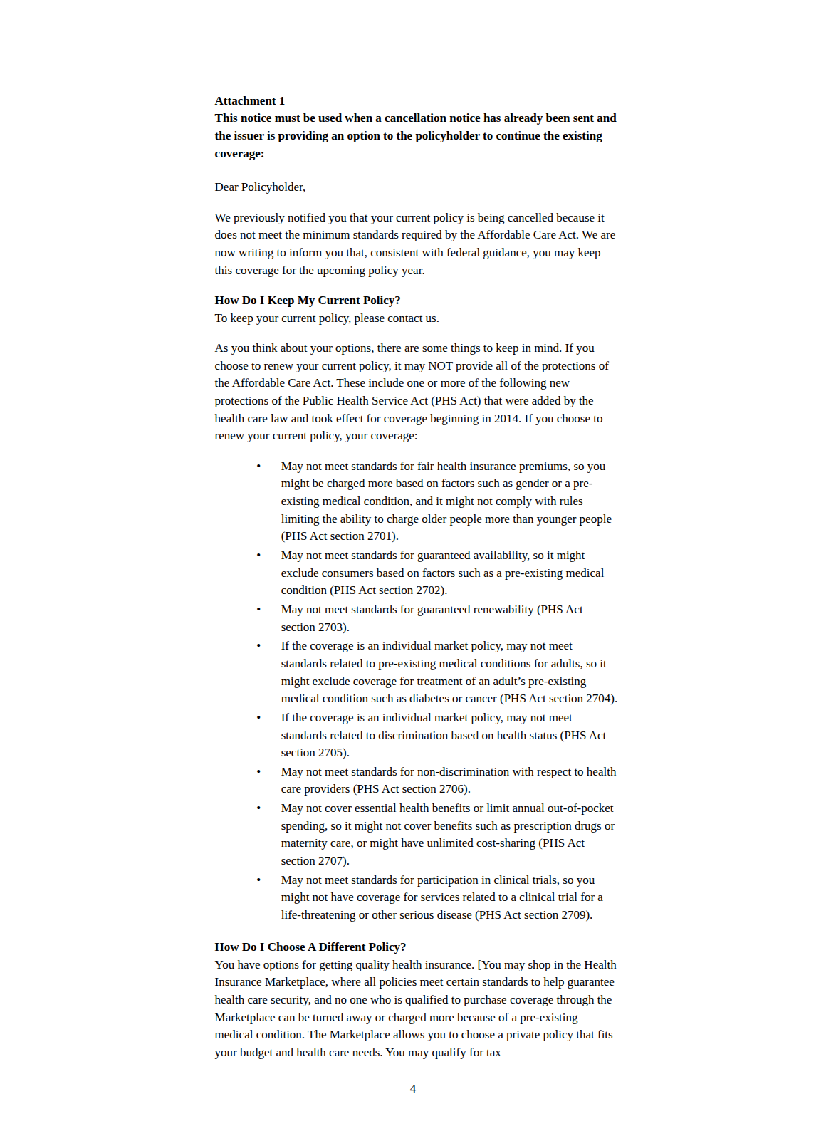Attachment 1
This notice must be used when a cancellation notice has already been sent and the issuer is providing an option to the policyholder to continue the existing coverage:
Dear Policyholder,
We previously notified you that your current policy is being cancelled because it does not meet the minimum standards required by the Affordable Care Act. We are now writing to inform you that, consistent with federal guidance, you may keep this coverage for the upcoming policy year.
How Do I Keep My Current Policy?
To keep your current policy, please contact us.
As you think about your options, there are some things to keep in mind. If you choose to renew your current policy, it may NOT provide all of the protections of the Affordable Care Act. These include one or more of the following new protections of the Public Health Service Act (PHS Act) that were added by the health care law and took effect for coverage beginning in 2014. If you choose to renew your current policy, your coverage:
May not meet standards for fair health insurance premiums, so you might be charged more based on factors such as gender or a pre-existing medical condition, and it might not comply with rules limiting the ability to charge older people more than younger people (PHS Act section 2701).
May not meet standards for guaranteed availability, so it might exclude consumers based on factors such as a pre-existing medical condition (PHS Act section 2702).
May not meet standards for guaranteed renewability (PHS Act section 2703).
If the coverage is an individual market policy, may not meet standards related to pre-existing medical conditions for adults, so it might exclude coverage for treatment of an adult’s pre-existing medical condition such as diabetes or cancer (PHS Act section 2704).
If the coverage is an individual market policy, may not meet standards related to discrimination based on health status (PHS Act section 2705).
May not meet standards for non-discrimination with respect to health care providers (PHS Act section 2706).
May not cover essential health benefits or limit annual out-of-pocket spending, so it might not cover benefits such as prescription drugs or maternity care, or might have unlimited cost-sharing (PHS Act section 2707).
May not meet standards for participation in clinical trials, so you might not have coverage for services related to a clinical trial for a life-threatening or other serious disease (PHS Act section 2709).
How Do I Choose A Different Policy?
You have options for getting quality health insurance. [You may shop in the Health Insurance Marketplace, where all policies meet certain standards to help guarantee health care security, and no one who is qualified to purchase coverage through the Marketplace can be turned away or charged more because of a pre-existing medical condition. The Marketplace allows you to choose a private policy that fits your budget and health care needs. You may qualify for tax
4